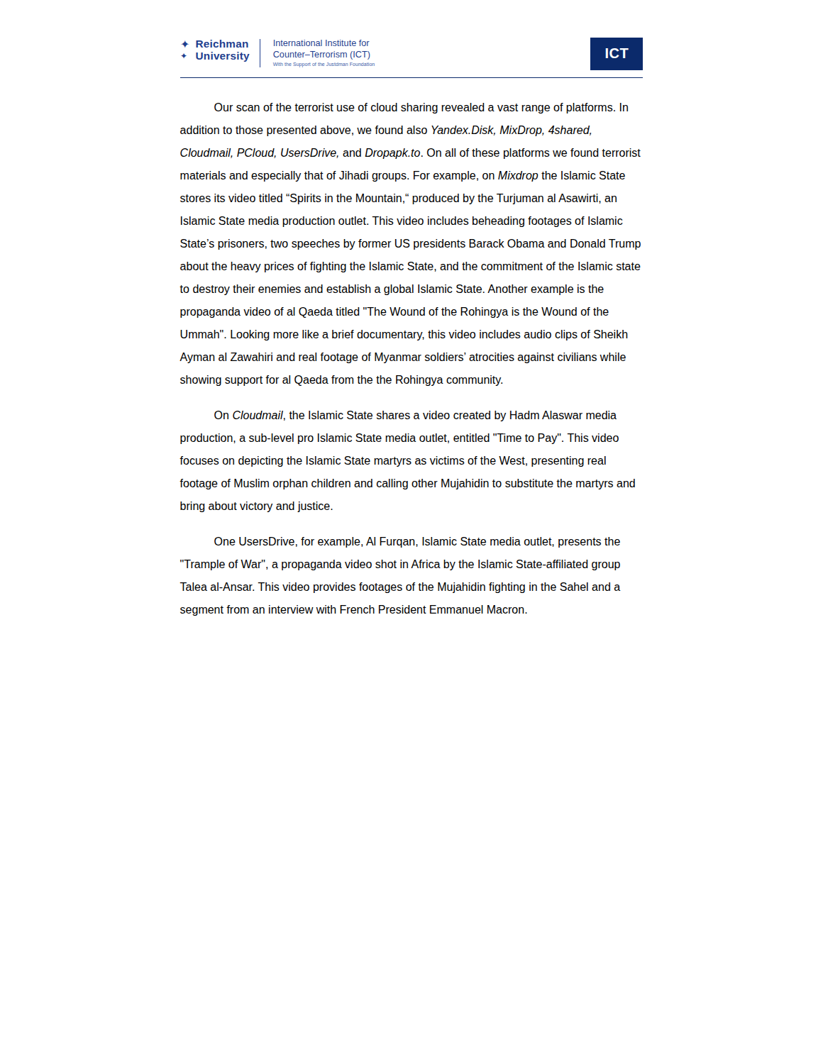✦
✦
Reichman
University
International Institute for
Counter–Terrorism (ICT) With the Support of the Justdman Foundation
ICT
Our scan of the terrorist use of cloud sharing revealed a vast range of platforms. In addition to those presented above, we found also Yandex.Disk, MixDrop, 4shared, Cloudmail, PCloud, UsersDrive, and Dropapk.to. On all of these platforms we found terrorist materials and especially that of Jihadi groups. For example, on Mixdrop the Islamic State stores its video titled “Spirits in the Mountain,“ produced by the Turjuman al Asawirti, an Islamic State media production outlet. This video includes beheading footages of Islamic State’s prisoners, two speeches by former US presidents Barack Obama and Donald Trump about the heavy prices of fighting the Islamic State, and the commitment of the Islamic state to destroy their enemies and establish a global Islamic State. Another example is the propaganda video of al Qaeda titled "The Wound of the Rohingya is the Wound of the Ummah". Looking more like a brief documentary, this video includes audio clips of Sheikh Ayman al Zawahiri and real footage of Myanmar soldiers’ atrocities against civilians while showing support for al Qaeda from the the Rohingya community.
On Cloudmail, the Islamic State shares a video created by Hadm Alaswar media production, a sub-level pro Islamic State media outlet, entitled "Time to Pay". This video focuses on depicting the Islamic State martyrs as victims of the West, presenting real footage of Muslim orphan children and calling other Mujahidin to substitute the martyrs and bring about victory and justice.
One UsersDrive, for example, Al Furqan, Islamic State media outlet, presents the "Trample of War", a propaganda video shot in Africa by the Islamic State-affiliated group Talea al-Ansar. This video provides footages of the Mujahidin fighting in the Sahel and a segment from an interview with French President Emmanuel Macron.